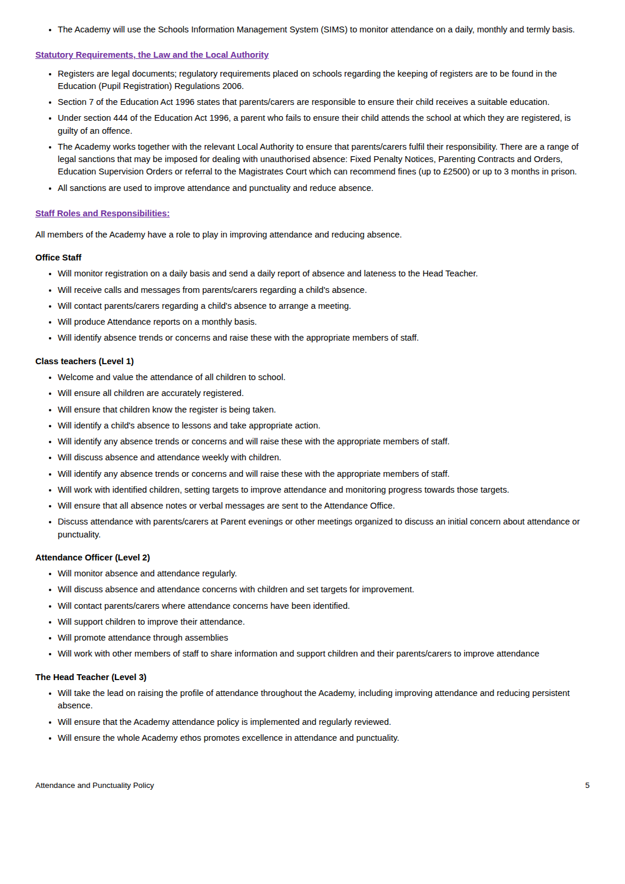The Academy will use the Schools Information Management System (SIMS) to monitor attendance on a daily, monthly and termly basis.
Statutory Requirements, the Law and the Local Authority
Registers are legal documents; regulatory requirements placed on schools regarding the keeping of registers are to be found in the Education (Pupil Registration) Regulations 2006.
Section 7 of the Education Act 1996 states that parents/carers are responsible to ensure their child receives a suitable education.
Under section 444 of the Education Act 1996, a parent who fails to ensure their child attends the school at which they are registered, is guilty of an offence.
The Academy works together with the relevant Local Authority to ensure that parents/carers fulfil their responsibility. There are a range of legal sanctions that may be imposed for dealing with unauthorised absence: Fixed Penalty Notices, Parenting Contracts and Orders, Education Supervision Orders or referral to the Magistrates Court which can recommend fines (up to £2500) or up to 3 months in prison.
All sanctions are used to improve attendance and punctuality and reduce absence.
Staff Roles and Responsibilities:
All members of the Academy have a role to play in improving attendance and reducing absence.
Office Staff
Will monitor registration on a daily basis and send a daily report of absence and lateness to the Head Teacher.
Will receive calls and messages from parents/carers regarding a child's absence.
Will contact parents/carers regarding a child's absence to arrange a meeting.
Will produce Attendance reports on a monthly basis.
Will identify absence trends or concerns and raise these with the appropriate members of staff.
Class teachers (Level 1)
Welcome and value the attendance of all children to school.
Will ensure all children are accurately registered.
Will ensure that children know the register is being taken.
Will identify a child's absence to lessons and take appropriate action.
Will identify any absence trends or concerns and will raise these with the appropriate members of staff.
Will discuss absence and attendance weekly with children.
Will identify any absence trends or concerns and will raise these with the appropriate members of staff.
Will work with identified children, setting targets to improve attendance and monitoring progress towards those targets.
Will ensure that all absence notes or verbal messages are sent to the Attendance Office.
Discuss attendance with parents/carers at Parent evenings or other meetings organized to discuss an initial concern about attendance or punctuality.
Attendance Officer (Level 2)
Will monitor absence and attendance regularly.
Will discuss absence and attendance concerns with children and set targets for improvement.
Will contact parents/carers where attendance concerns have been identified.
Will support children to improve their attendance.
Will promote attendance through assemblies
Will work with other members of staff to share information and support children and their parents/carers to improve attendance
The Head Teacher (Level 3)
Will take the lead on raising the profile of attendance throughout the Academy, including improving attendance and reducing persistent absence.
Will ensure that the Academy attendance policy is implemented and regularly reviewed.
Will ensure the whole Academy ethos promotes excellence in attendance and punctuality.
Attendance and Punctuality Policy 5